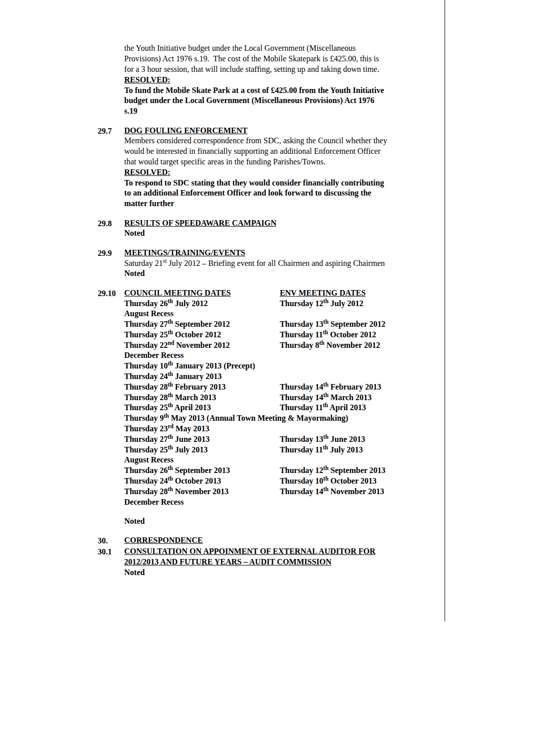the Youth Initiative budget under the Local Government (Miscellaneous
Provisions) Act 1976 s.19. The cost of the Mobile Skatepark is £425.00, this is
for a 3 hour session, that will include staffing, setting up and taking down time.
RESOLVED:
To fund the Mobile Skate Park at a cost of £425.00 from the Youth Initiative
budget under the Local Government (Miscellaneous Provisions) Act 1976
s.19
29.7
Dog Fouling Enforcement
Members considered correspondence from SDC, asking the Council whether they
would be interested in financially supporting an additional Enforcement Officer
that would target specific areas in the funding Parishes/Towns.
RESOLVED:
To respond to SDC stating that they would consider financially contributing
to an additional Enforcement Officer and look forward to discussing the
matter further
29.8
Results of Speedaware Campaign
Noted
29.9
Meetings/Training/Events
Saturday 21st July 2012 – Briefing event for all Chairmen and aspiring Chairmen
Noted
29.10
| COUNCIL MEETING DATES | ENV MEETING DATES |
| Thursday 26 th July 2012 | Thursday 12 th July 2012 |
| August Recess | |
| Thursday 27 th September 2012 | Thursday 13 th September 2012 |
| Thursday 25 th October 2012 | Thursday 11 th October 2012 |
| Thursday 22 nd November 2012 | Thursday 8 th November 2012 |
| December Recess | |
| Thursday 10 th January 2013 (Precept) | |
| Thursday 24 th January 2013 | |
| Thursday 28 th February 2013 | Thursday 14 th February 2013 |
| Thursday 28 th March 2013 | Thursday 14 th March 2013 |
| Thursday 25 th April 2013 | Thursday 11 th April 2013 |
| Thursday 9 th May 2013 (Annual Town Meeting & Mayormaking) |
| Thursday 23 rd May 2013 | |
| Thursday 27 th June 2013 | Thursday 13 th June 2013 |
| Thursday 25 th July 2013 | Thursday 11 th July 2013 |
| August Recess | |
| Thursday 26 th September 2013 | Thursday 12 th September 2013 |
| Thursday 24 th October 2013 | Thursday 10 th October 2013 |
| Thursday 28 th November 2013 | Thursday 14 th November 2013 |
| December Recess | |
Noted
30.
Correspondence
30.1
Consultation on Appoinment of External Auditor for
2012/2013 and Future Years – Audit Commission
Noted